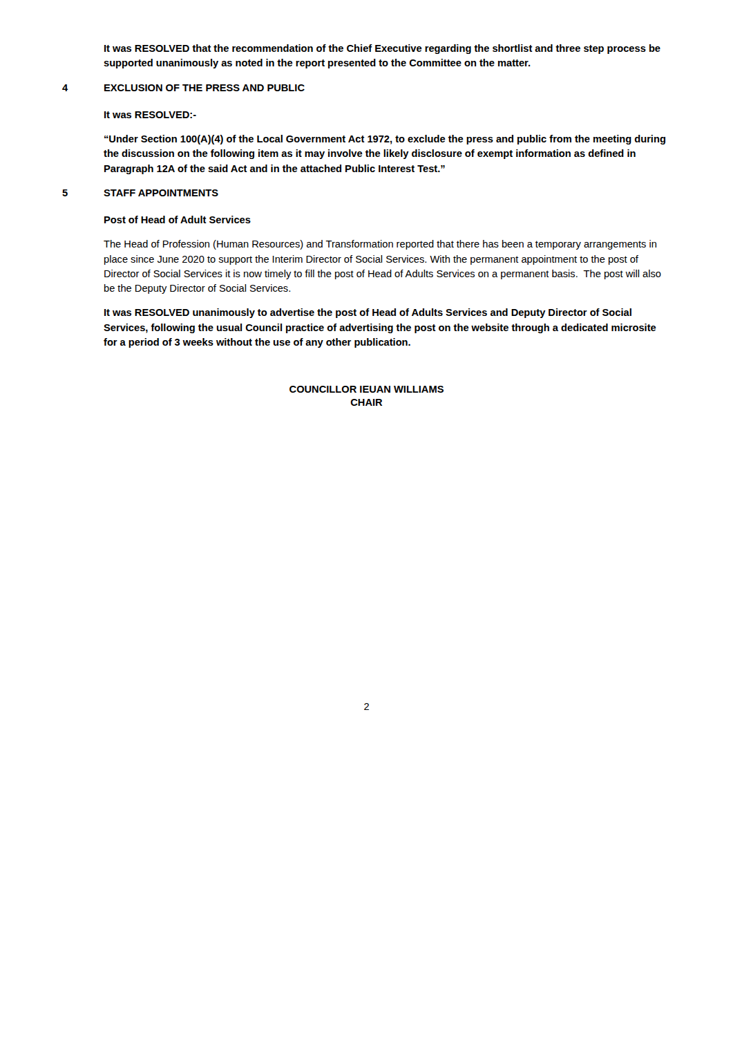It was RESOLVED that the recommendation of the Chief Executive regarding the shortlist and three step process be supported unanimously as noted in the report presented to the Committee on the matter.
4
Exclusion of the Press and Public
It was RESOLVED:-
“Under Section 100(A)(4) of the Local Government Act 1972, to exclude the press and public from the meeting during the discussion on the following item as it may involve the likely disclosure of exempt information as defined in Paragraph 12A of the said Act and in the attached Public Interest Test.”
5
Staff Appointments
Post of Head of Adult Services
The Head of Profession (Human Resources) and Transformation reported that there has been a temporary arrangements in place since June 2020 to support the Interim Director of Social Services. With the permanent appointment to the post of Director of Social Services it is now timely to fill the post of Head of Adults Services on a permanent basis. The post will also be the Deputy Director of Social Services.
It was RESOLVED unanimously to advertise the post of Head of Adults Services and Deputy Director of Social Services, following the usual Council practice of advertising the post on the website through a dedicated microsite for a period of 3 weeks without the use of any other publication.
COUNCILLOR IEUAN WILLIAMS
CHAIR
2